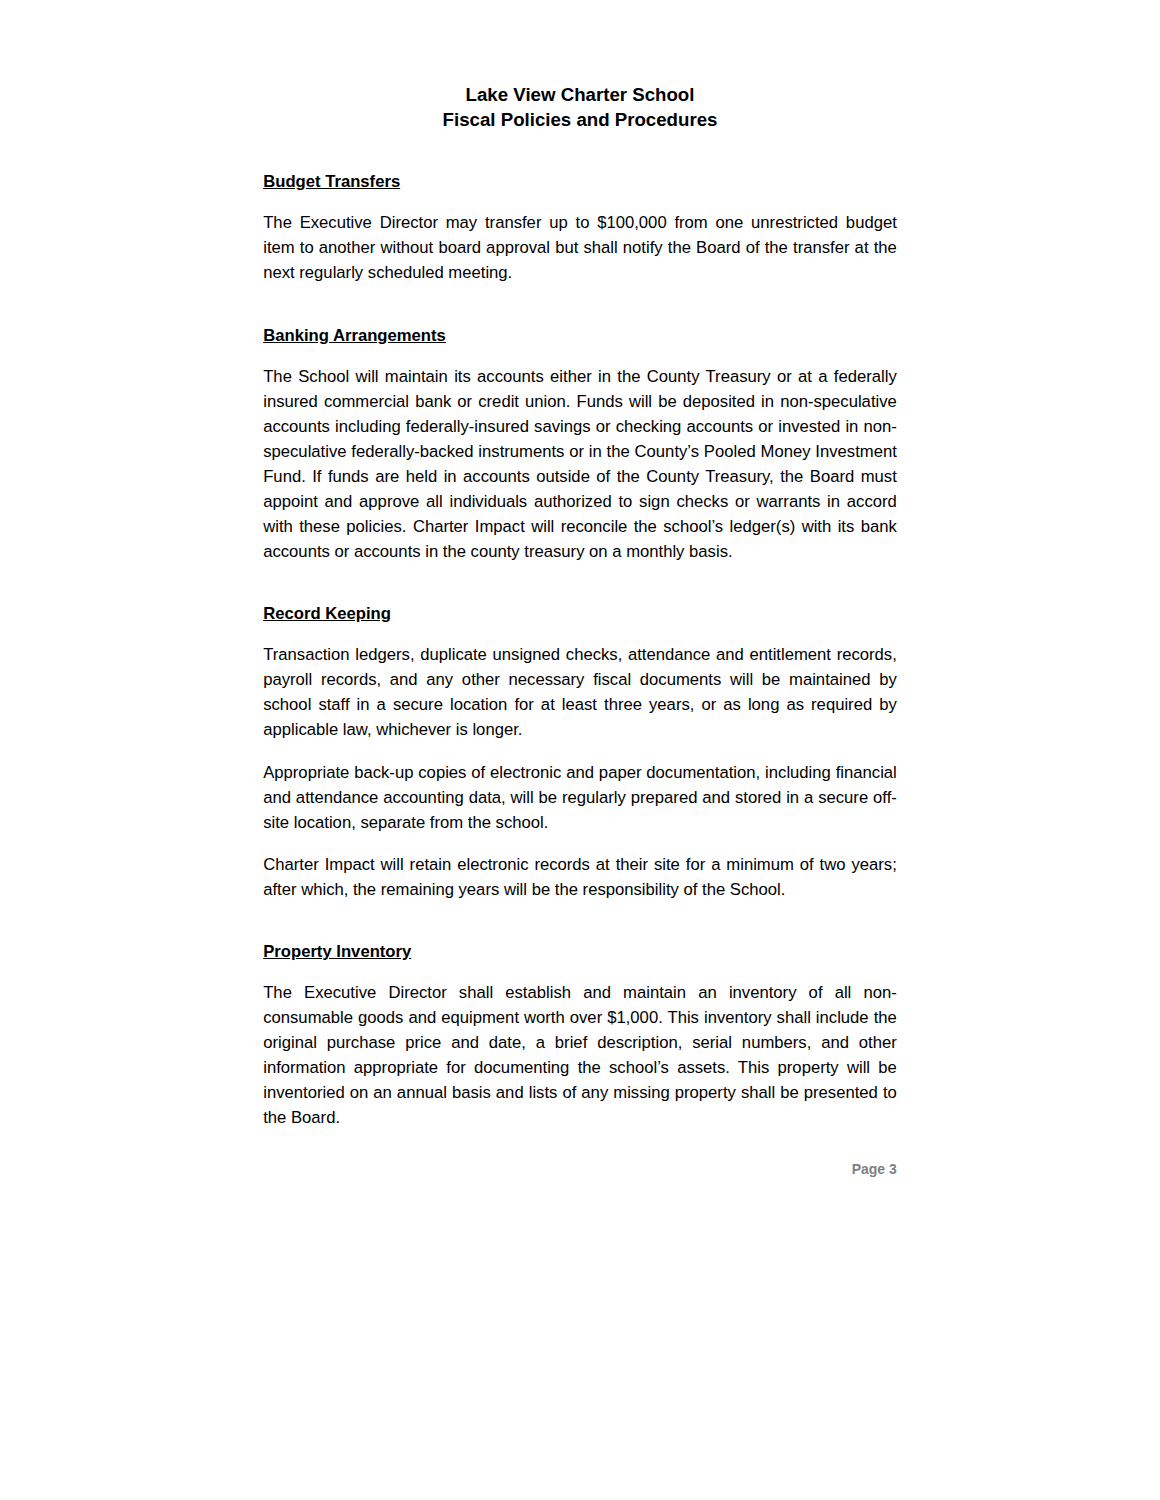Lake View Charter School
Fiscal Policies and Procedures
Budget Transfers
The Executive Director may transfer up to $100,000 from one unrestricted budget item to another without board approval but shall notify the Board of the transfer at the next regularly scheduled meeting.
Banking Arrangements
The School will maintain its accounts either in the County Treasury or at a federally insured commercial bank or credit union. Funds will be deposited in non-speculative accounts including federally-insured savings or checking accounts or invested in non-speculative federally-backed instruments or in the County’s Pooled Money Investment Fund. If funds are held in accounts outside of the County Treasury, the Board must appoint and approve all individuals authorized to sign checks or warrants in accord with these policies. Charter Impact will reconcile the school’s ledger(s) with its bank accounts or accounts in the county treasury on a monthly basis.
Record Keeping
Transaction ledgers, duplicate unsigned checks, attendance and entitlement records, payroll records, and any other necessary fiscal documents will be maintained by school staff in a secure location for at least three years, or as long as required by applicable law, whichever is longer.
Appropriate back-up copies of electronic and paper documentation, including financial and attendance accounting data, will be regularly prepared and stored in a secure off-site location, separate from the school.
Charter Impact will retain electronic records at their site for a minimum of two years; after which, the remaining years will be the responsibility of the School.
Property Inventory
The Executive Director shall establish and maintain an inventory of all non-consumable goods and equipment worth over $1,000. This inventory shall include the original purchase price and date, a brief description, serial numbers, and other information appropriate for documenting the school’s assets. This property will be inventoried on an annual basis and lists of any missing property shall be presented to the Board.
Page 3